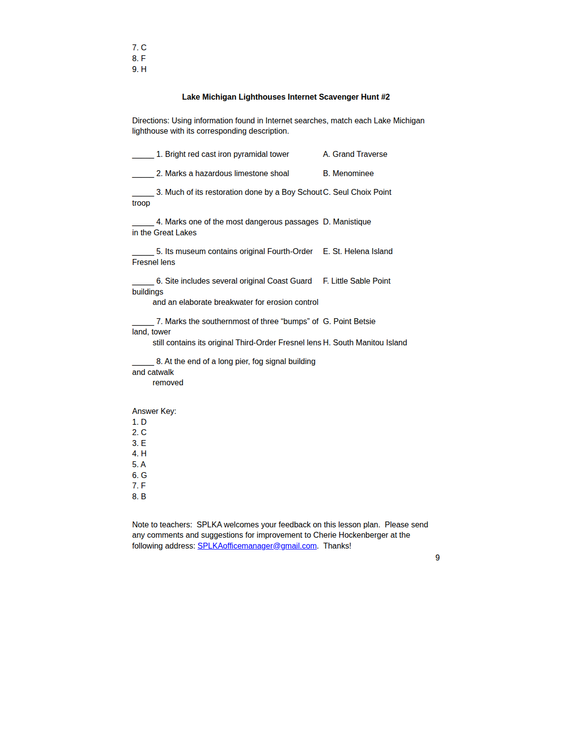7. C
8. F
9. H
Lake Michigan Lighthouses Internet Scavenger Hunt #2
Directions: Using information found in Internet searches, match each Lake Michigan lighthouse with its corresponding description.
| _____ 1. Bright red cast iron pyramidal tower | A. Grand Traverse |
| _____ 2. Marks a hazardous limestone shoal | B. Menominee |
| _____ 3. Much of its restoration done by a Boy Schout troop | C. Seul Choix Point |
| _____ 4. Marks one of the most dangerous passages in the Great Lakes | D. Manistique |
| _____ 5. Its museum contains original Fourth-Order Fresnel lens | E. St. Helena Island |
| _____ 6. Site includes several original Coast Guard buildings and an elaborate breakwater for erosion control | F. Little Sable Point |
| _____ 7. Marks the southernmost of three “bumps” of land, tower still contains its original Third-Order Fresnel lens | G. Point Betsie H. South Manitou Island |
| _____ 8. At the end of a long pier, fog signal building and catwalk removed | |
Answer Key:
1. D
2. C
3. E
4. H
5. A
6. G
7. F
8. B
Note to teachers: SPLKA welcomes your feedback on this lesson plan. Please send any comments and suggestions for improvement to Cherie Hockenberger at the following address: SPLKAofficemanager@gmail.com. Thanks!
9